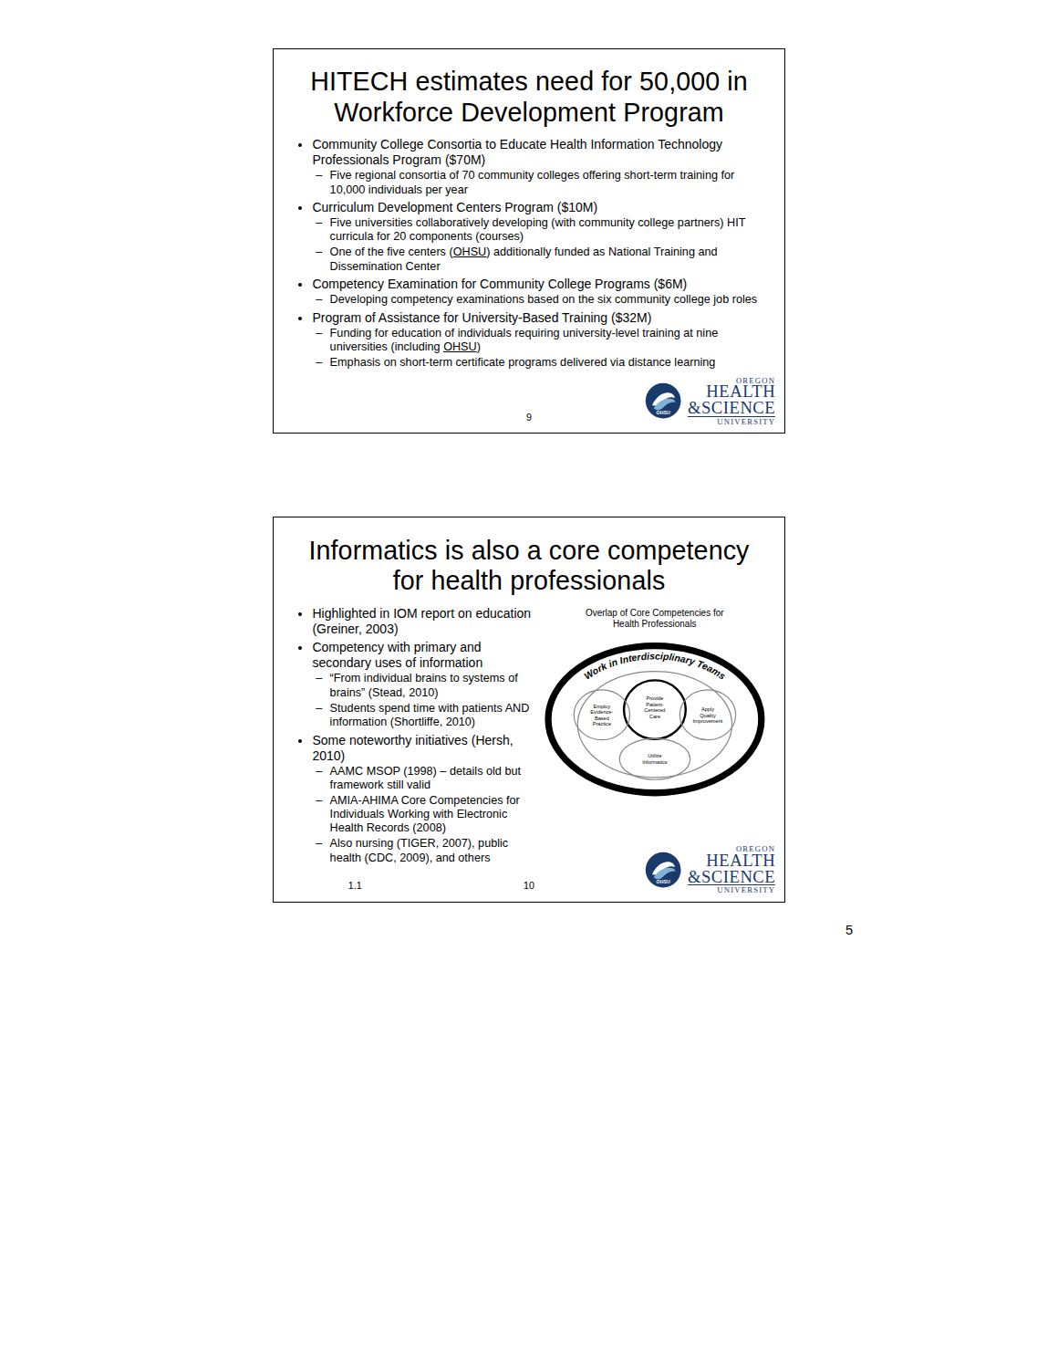HITECH estimates need for 50,000 in
Workforce Development Program
Community College Consortia to Educate Health Information Technology Professionals Program ($70M)
Five regional consortia of 70 community colleges offering short-term training for 10,000 individuals per year
Curriculum Development Centers Program ($10M)
Five universities collaboratively developing (with community college partners) HIT curricula for 20 components (courses)
One of the five centers (OHSU) additionally funded as National Training and Dissemination Center
Competency Examination for Community College Programs ($6M)
Developing competency examinations based on the six community college job roles
Program of Assistance for University-Based Training ($32M)
Funding for education of individuals requiring university-level training at nine universities (including OHSU)
Emphasis on short-term certificate programs delivered via distance learning
9
OHSU OREGON HEALTH &SCIENCE UNIVERSITY
Informatics is also a core competency
for health professionals
Highlighted in IOM report on education (Greiner, 2003)
Competency with primary and secondary uses of information
“From individual brains to systems of brains” (Stead, 2010)
Students spend time with patients AND information (Shortliffe, 2010)
Some noteworthy initiatives (Hersh, 2010)
AAMC MSOP (1998) – details old but framework still valid
AMIA-AHIMA Core Competencies for Individuals Working with Electronic Health Records (2008)
Also nursing (TIGER, 2007), public health (CDC, 2009), and others
Overlap of Core Competencies for
Health Professionals
Work in Interdisciplinary Teams Employ Evidence- Based Practice Provide Patient- Centered Care Apply Quality Improvement Utilize Informatics
1.1
10
OHSU OREGON HEALTH &SCIENCE UNIVERSITY
5